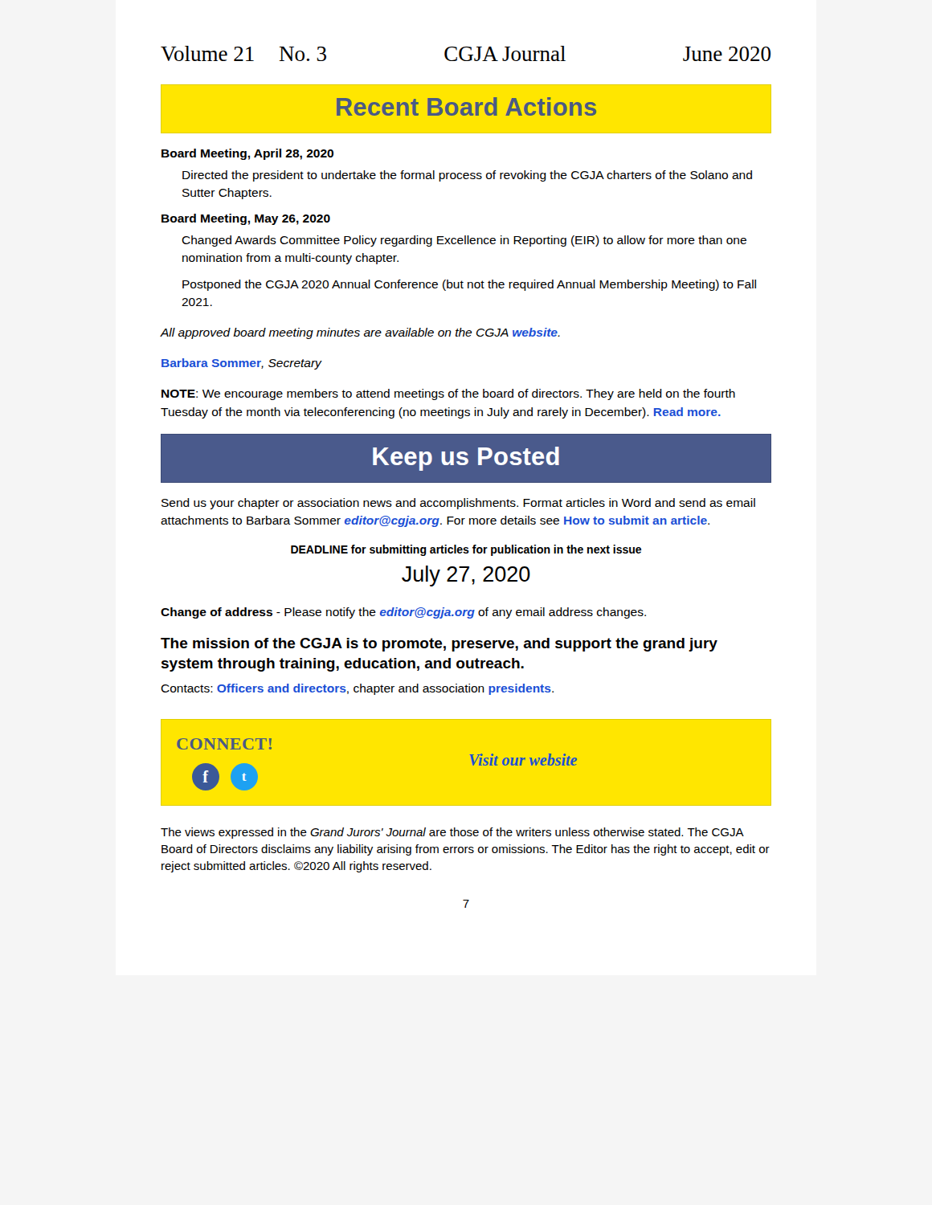Volume 21No. 3
CGJA Journal
June 2020
Recent Board Actions
Board Meeting, April 28, 2020
Directed the president to undertake the formal process of revoking the CGJA charters of the Solano and Sutter Chapters.
Board Meeting, May 26, 2020
Changed Awards Committee Policy regarding Excellence in Reporting (EIR) to allow for more than one nomination from a multi-county chapter.
Postponed the CGJA 2020 Annual Conference (but not the required Annual Membership Meeting) to Fall 2021.
All approved board meeting minutes are available on the CGJA website.
Barbara Sommer, Secretary
NOTE: We encourage members to attend meetings of the board of directors. They are held on the fourth Tuesday of the month via teleconferencing (no meetings in July and rarely in December). Read more.
Keep us Posted
Send us your chapter or association news and accomplishments. Format articles in Word and send as email attachments to Barbara Sommer editor@cgja.org. For more details see How to submit an article.
DEADLINE for submitting articles for publication in the next issue
July 27, 2020
Change of address - Please notify the editor@cgja.org of any email address changes.
The mission of the CGJA is to promote, preserve, and support the grand jury system through training, education, and outreach.
Contacts: Officers and directors, chapter and association presidents.
CONNECT!
f t
Visit our website
The views expressed in the Grand Jurors' Journal are those of the writers unless otherwise stated. The CGJA Board of Directors disclaims any liability arising from errors or omissions. The Editor has the right to accept, edit or reject submitted articles. ©2020 All rights reserved.
7